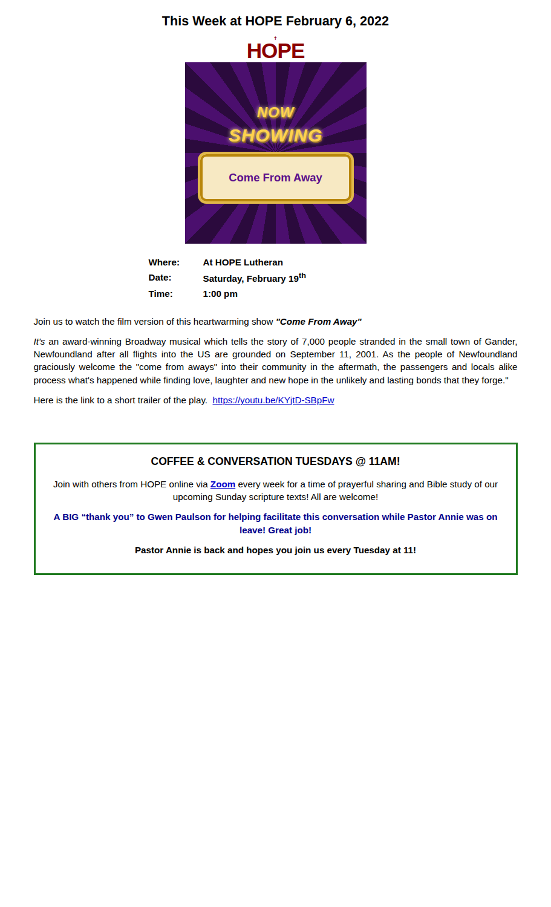This Week at HOPE February 6, 2022
✝ HOPE
NOW SHOWING
Come From Away
| Where: | At HOPE Lutheran |
| Date: | Saturday, February 19 th |
| Time: | 1:00 pm |
Join us to watch the film version of this heartwarming show "Come From Away"
It's an award-winning Broadway musical which tells the story of 7,000 people stranded in the small town of Gander, Newfoundland after all flights into the US are grounded on September 11, 2001. As the people of Newfoundland graciously welcome the "come from aways" into their community in the aftermath, the passengers and locals alike process what's happened while finding love, laughter and new hope in the unlikely and lasting bonds that they forge."
Here is the link to a short trailer of the play. https://youtu.be/KYjtD-SBpFw
COFFEE & CONVERSATION TUESDAYS @ 11AM!
Join with others from HOPE online via Zoom every week for a time of prayerful sharing and Bible study of our upcoming Sunday scripture texts! All are welcome!
A BIG “thank you” to Gwen Paulson for helping facilitate this conversation while Pastor Annie was on leave! Great job!
Pastor Annie is back and hopes you join us every Tuesday at 11!